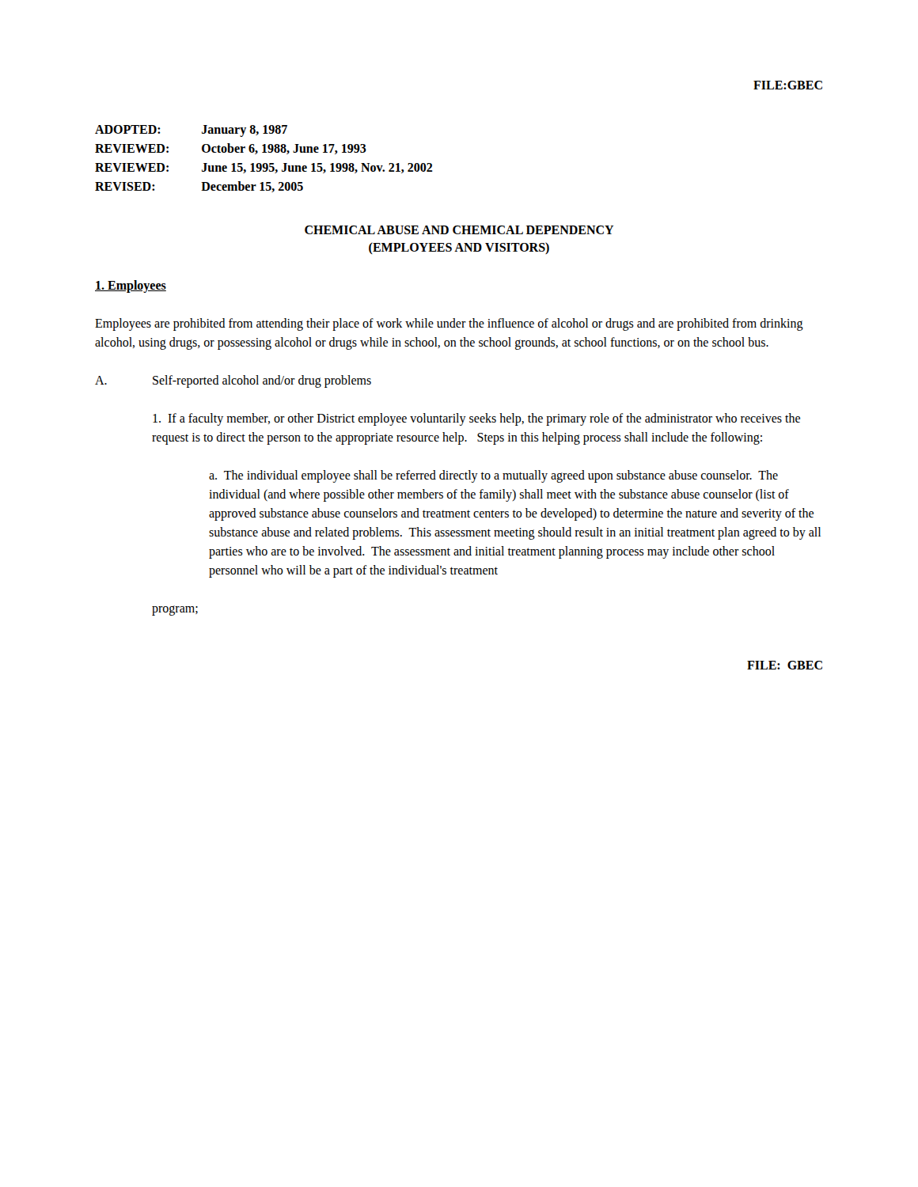FILE:GBEC
| ADOPTED: | January 8, 1987 |
| REVIEWED: | October 6, 1988, June 17, 1993 |
| REVIEWED: | June 15, 1995, June 15, 1998, Nov. 21, 2002 |
| REVISED: | December 15, 2005 |
CHEMICAL ABUSE AND CHEMICAL DEPENDENCY
(EMPLOYEES AND VISITORS)
1. Employees
Employees are prohibited from attending their place of work while under the influence of alcohol or drugs and are prohibited from drinking alcohol, using drugs, or possessing alcohol or drugs while in school, on the school grounds, at school functions, or on the school bus.
A. Self-reported alcohol and/or drug problems
1. If a faculty member, or other District employee voluntarily seeks help, the primary role of the administrator who receives the request is to direct the person to the appropriate resource help. Steps in this helping process shall include the following:
a. The individual employee shall be referred directly to a mutually agreed upon substance abuse counselor. The individual (and where possible other members of the family) shall meet with the substance abuse counselor (list of approved substance abuse counselors and treatment centers to be developed) to determine the nature and severity of the substance abuse and related problems. This assessment meeting should result in an initial treatment plan agreed to by all parties who are to be involved. The assessment and initial treatment planning process may include other school personnel who will be a part of the individual's treatment
program;
FILE: GBEC